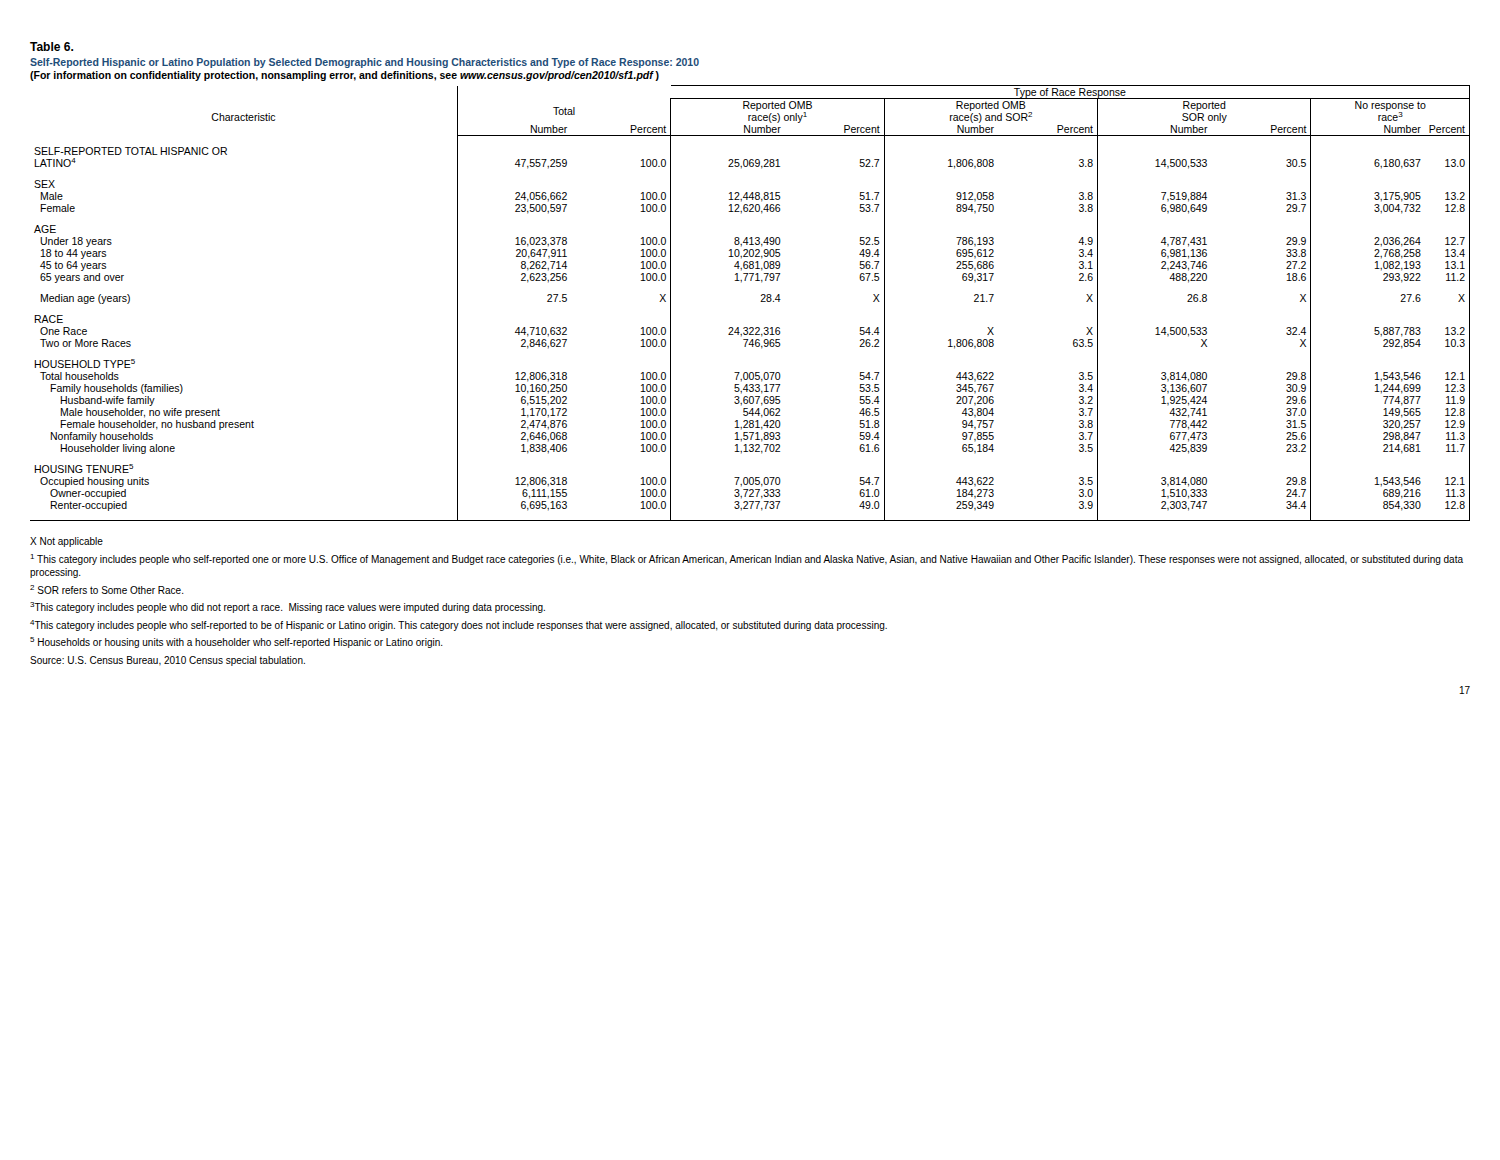Table 6.
Self-Reported Hispanic or Latino Population by Selected Demographic and Housing Characteristics and Type of Race Response: 2010
(For information on confidentiality protection, nonsampling error, and definitions, see www.census.gov/prod/cen2010/sf1.pdf )
| | | Type of Race Response |
| --- | --- | --- |
| Characteristic | Total | Reported OMB | Reported OMB | Reported SOR only | No response to race 3 |
| race(s) only 1 | race(s) and SOR 2 |
| Number | Percent | Number | Percent | Number | Percent | Number | Percent | Number | Percent |
| SELF-REPORTED TOTAL HISPANIC OR | | | | | | | | | | |
| LATINO 4 | 47,557,259 | 100.0 | 25,069,281 | 52.7 | 1,806,808 | 3.8 | 14,500,533 | 30.5 | 6,180,637 | 13.0 |
| SEX | | | | | | | | | | |
| Male | 24,056,662 | 100.0 | 12,448,815 | 51.7 | 912,058 | 3.8 | 7,519,884 | 31.3 | 3,175,905 | 13.2 |
| Female | 23,500,597 | 100.0 | 12,620,466 | 53.7 | 894,750 | 3.8 | 6,980,649 | 29.7 | 3,004,732 | 12.8 |
| AGE | | | | | | | | | | |
| Under 18 years | 16,023,378 | 100.0 | 8,413,490 | 52.5 | 786,193 | 4.9 | 4,787,431 | 29.9 | 2,036,264 | 12.7 |
| 18 to 44 years | 20,647,911 | 100.0 | 10,202,905 | 49.4 | 695,612 | 3.4 | 6,981,136 | 33.8 | 2,768,258 | 13.4 |
| 45 to 64 years | 8,262,714 | 100.0 | 4,681,089 | 56.7 | 255,686 | 3.1 | 2,243,746 | 27.2 | 1,082,193 | 13.1 |
| 65 years and over | 2,623,256 | 100.0 | 1,771,797 | 67.5 | 69,317 | 2.6 | 488,220 | 18.6 | 293,922 | 11.2 |
| Median age (years) | 27.5 | X | 28.4 | X | 21.7 | X | 26.8 | X | 27.6 | X |
| RACE | | | | | | | | | | |
| One Race | 44,710,632 | 100.0 | 24,322,316 | 54.4 | X | X | 14,500,533 | 32.4 | 5,887,783 | 13.2 |
| Two or More Races | 2,846,627 | 100.0 | 746,965 | 26.2 | 1,806,808 | 63.5 | X | X | 292,854 | 10.3 |
| HOUSEHOLD TYPE 5 | | | | | | | | | | |
| Total households | 12,806,318 | 100.0 | 7,005,070 | 54.7 | 443,622 | 3.5 | 3,814,080 | 29.8 | 1,543,546 | 12.1 |
| Family households (families) | 10,160,250 | 100.0 | 5,433,177 | 53.5 | 345,767 | 3.4 | 3,136,607 | 30.9 | 1,244,699 | 12.3 |
| Husband-wife family | 6,515,202 | 100.0 | 3,607,695 | 55.4 | 207,206 | 3.2 | 1,925,424 | 29.6 | 774,877 | 11.9 |
| Male householder, no wife present | 1,170,172 | 100.0 | 544,062 | 46.5 | 43,804 | 3.7 | 432,741 | 37.0 | 149,565 | 12.8 |
| Female householder, no husband present | 2,474,876 | 100.0 | 1,281,420 | 51.8 | 94,757 | 3.8 | 778,442 | 31.5 | 320,257 | 12.9 |
| Nonfamily households | 2,646,068 | 100.0 | 1,571,893 | 59.4 | 97,855 | 3.7 | 677,473 | 25.6 | 298,847 | 11.3 |
| Householder living alone | 1,838,406 | 100.0 | 1,132,702 | 61.6 | 65,184 | 3.5 | 425,839 | 23.2 | 214,681 | 11.7 |
| HOUSING TENURE 5 | | | | | | | | | | |
| Occupied housing units | 12,806,318 | 100.0 | 7,005,070 | 54.7 | 443,622 | 3.5 | 3,814,080 | 29.8 | 1,543,546 | 12.1 |
| Owner-occupied | 6,111,155 | 100.0 | 3,727,333 | 61.0 | 184,273 | 3.0 | 1,510,333 | 24.7 | 689,216 | 11.3 |
| Renter-occupied | 6,695,163 | 100.0 | 3,277,737 | 49.0 | 259,349 | 3.9 | 2,303,747 | 34.4 | 854,330 | 12.8 |
X Not applicable
1 This category includes people who self-reported one or more U.S. Office of Management and Budget race categories (i.e., White, Black or African American, American Indian and Alaska Native, Asian, and Native Hawaiian and Other Pacific Islander). These responses were not assigned, allocated, or substituted during data processing.
2 SOR refers to Some Other Race.
3This category includes people who did not report a race. Missing race values were imputed during data processing.
4This category includes people who self-reported to be of Hispanic or Latino origin. This category does not include responses that were assigned, allocated, or substituted during data processing.
5 Households or housing units with a householder who self-reported Hispanic or Latino origin.
Source: U.S. Census Bureau, 2010 Census special tabulation.
17